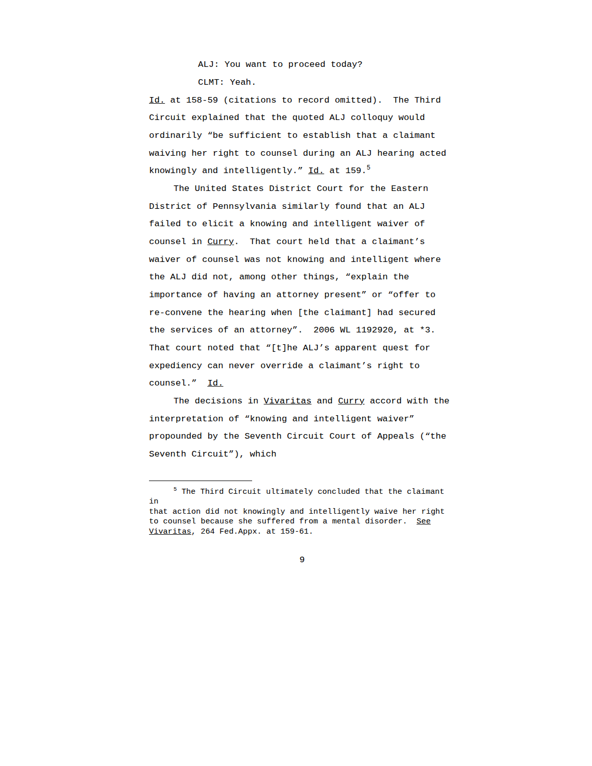ALJ: You want to proceed today?
CLMT: Yeah.
Id. at 158-59 (citations to record omitted). The Third Circuit explained that the quoted ALJ colloquy would ordinarily “be sufficient to establish that a claimant waiving her right to counsel during an ALJ hearing acted knowingly and intelligently.” Id. at 159.5
The United States District Court for the Eastern District of Pennsylvania similarly found that an ALJ failed to elicit a knowing and intelligent waiver of counsel in Curry. That court held that a claimant’s waiver of counsel was not knowing and intelligent where the ALJ did not, among other things, “explain the importance of having an attorney present” or “offer to re-convene the hearing when [the claimant] had secured the services of an attorney”. 2006 WL 1192920, at *3. That court noted that “[t]he ALJ’s apparent quest for expediency can never override a claimant’s right to counsel.” Id.
The decisions in Vivaritas and Curry accord with the interpretation of “knowing and intelligent waiver” propounded by the Seventh Circuit Court of Appeals (“the Seventh Circuit”), which
5 The Third Circuit ultimately concluded that the claimant inthat action did not knowingly and intelligently waive her right to counsel because she suffered from a mental disorder. See Vivaritas, 264 Fed.Appx. at 159-61.
9